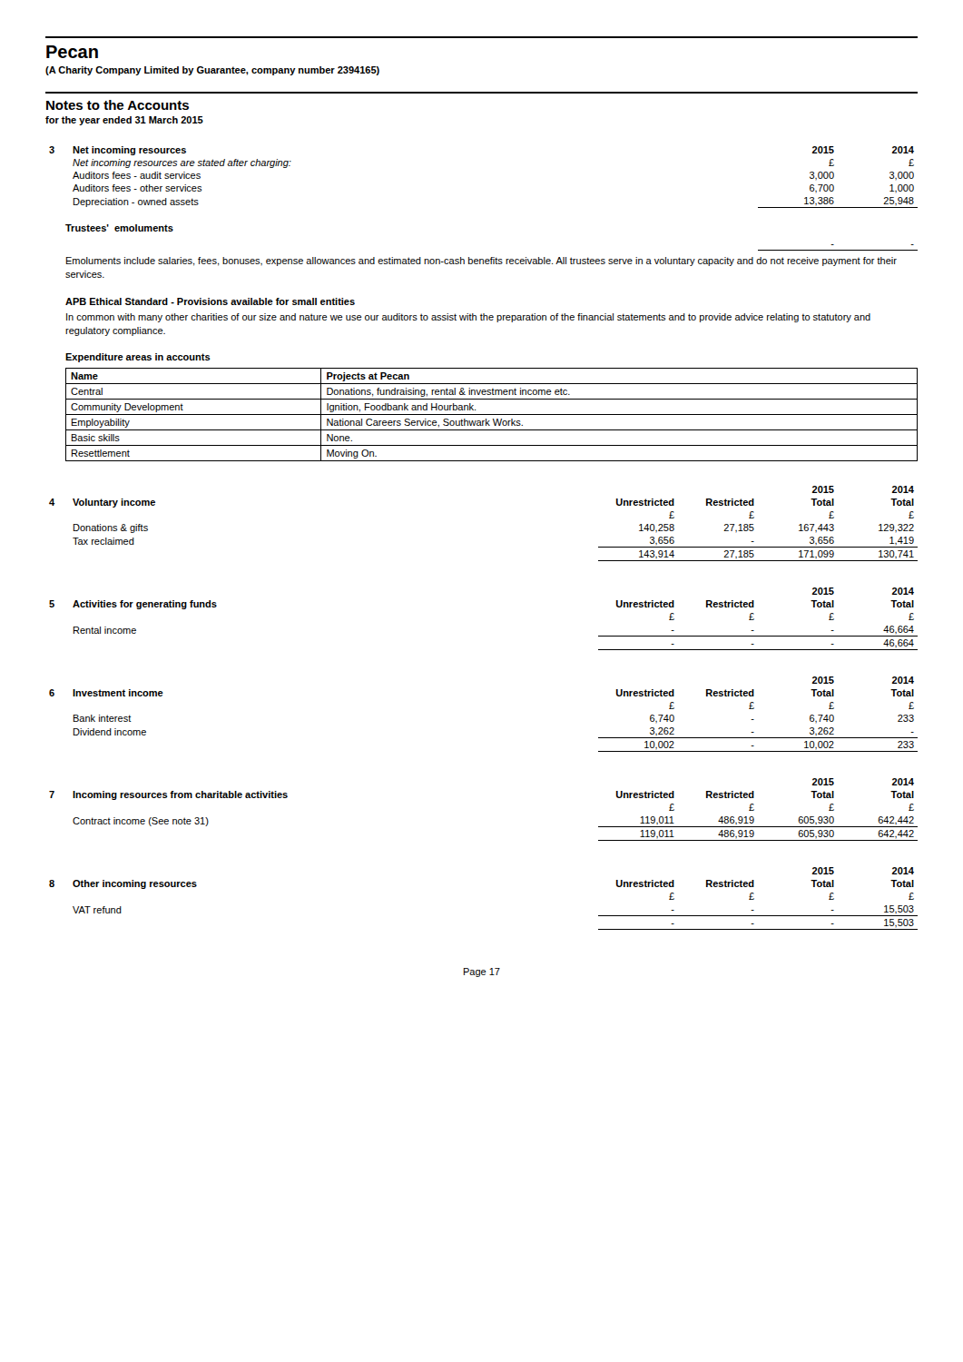Pecan
(A Charity Company Limited by Guarantee, company number 2394165)
Notes to the Accounts
for the year ended 31 March 2015
| 3 | Net incoming resources | 2015 | 2014 |
| | Net incoming resources are stated after charging: | £ | £ |
| | Auditors fees - audit services | 3,000 | 3,000 |
| | Auditors fees - other services | 6,700 | 1,000 |
| | Depreciation - owned assets | 13,386 | 25,948 |
Trustees' emoluments
| | | - | - |
Emoluments include salaries, fees, bonuses, expense allowances and estimated non-cash benefits receivable. All trustees serve in a voluntary capacity and do not receive payment for their services.
APB Ethical Standard - Provisions available for small entities
In common with many other charities of our size and nature we use our auditors to assist with the preparation of the financial statements and to provide advice relating to statutory and regulatory compliance.
Expenditure areas in accounts
| Name | Projects at Pecan |
| --- | --- |
| Central | Donations, fundraising, rental & investment income etc. |
| Community Development | Ignition, Foodbank and Hourbank. |
| Employability | National Careers Service, Southwark Works. |
| Basic skills | None. |
| Resettlement | Moving On. |
| | | | | 2015 | 2014 |
| 4 | Voluntary income | Unrestricted | Restricted | Total | Total |
| | | £ | £ | £ | £ |
| | Donations & gifts | 140,258 | 27,185 | 167,443 | 129,322 |
| | Tax reclaimed | 3,656 | - | 3,656 | 1,419 |
| | | 143,914 | 27,185 | 171,099 | 130,741 |
| | | | | 2015 | 2014 |
| 5 | Activities for generating funds | Unrestricted | Restricted | Total | Total |
| | | £ | £ | £ | £ |
| | Rental income | - | - | - | 46,664 |
| | | - | - | - | 46,664 |
| | | | | 2015 | 2014 |
| 6 | Investment income | Unrestricted | Restricted | Total | Total |
| | | £ | £ | £ | £ |
| | Bank interest | 6,740 | - | 6,740 | 233 |
| | Dividend income | 3,262 | - | 3,262 | - |
| | | 10,002 | - | 10,002 | 233 |
| | | | | 2015 | 2014 |
| 7 | Incoming resources from charitable activities | Unrestricted | Restricted | Total | Total |
| | | £ | £ | £ | £ |
| | Contract income (See note 31) | 119,011 | 486,919 | 605,930 | 642,442 |
| | | 119,011 | 486,919 | 605,930 | 642,442 |
| | | | | 2015 | 2014 |
| 8 | Other incoming resources | Unrestricted | Restricted | Total | Total |
| | | £ | £ | £ | £ |
| | VAT refund | - | - | - | 15,503 |
| | | - | - | - | 15,503 |
Page 17